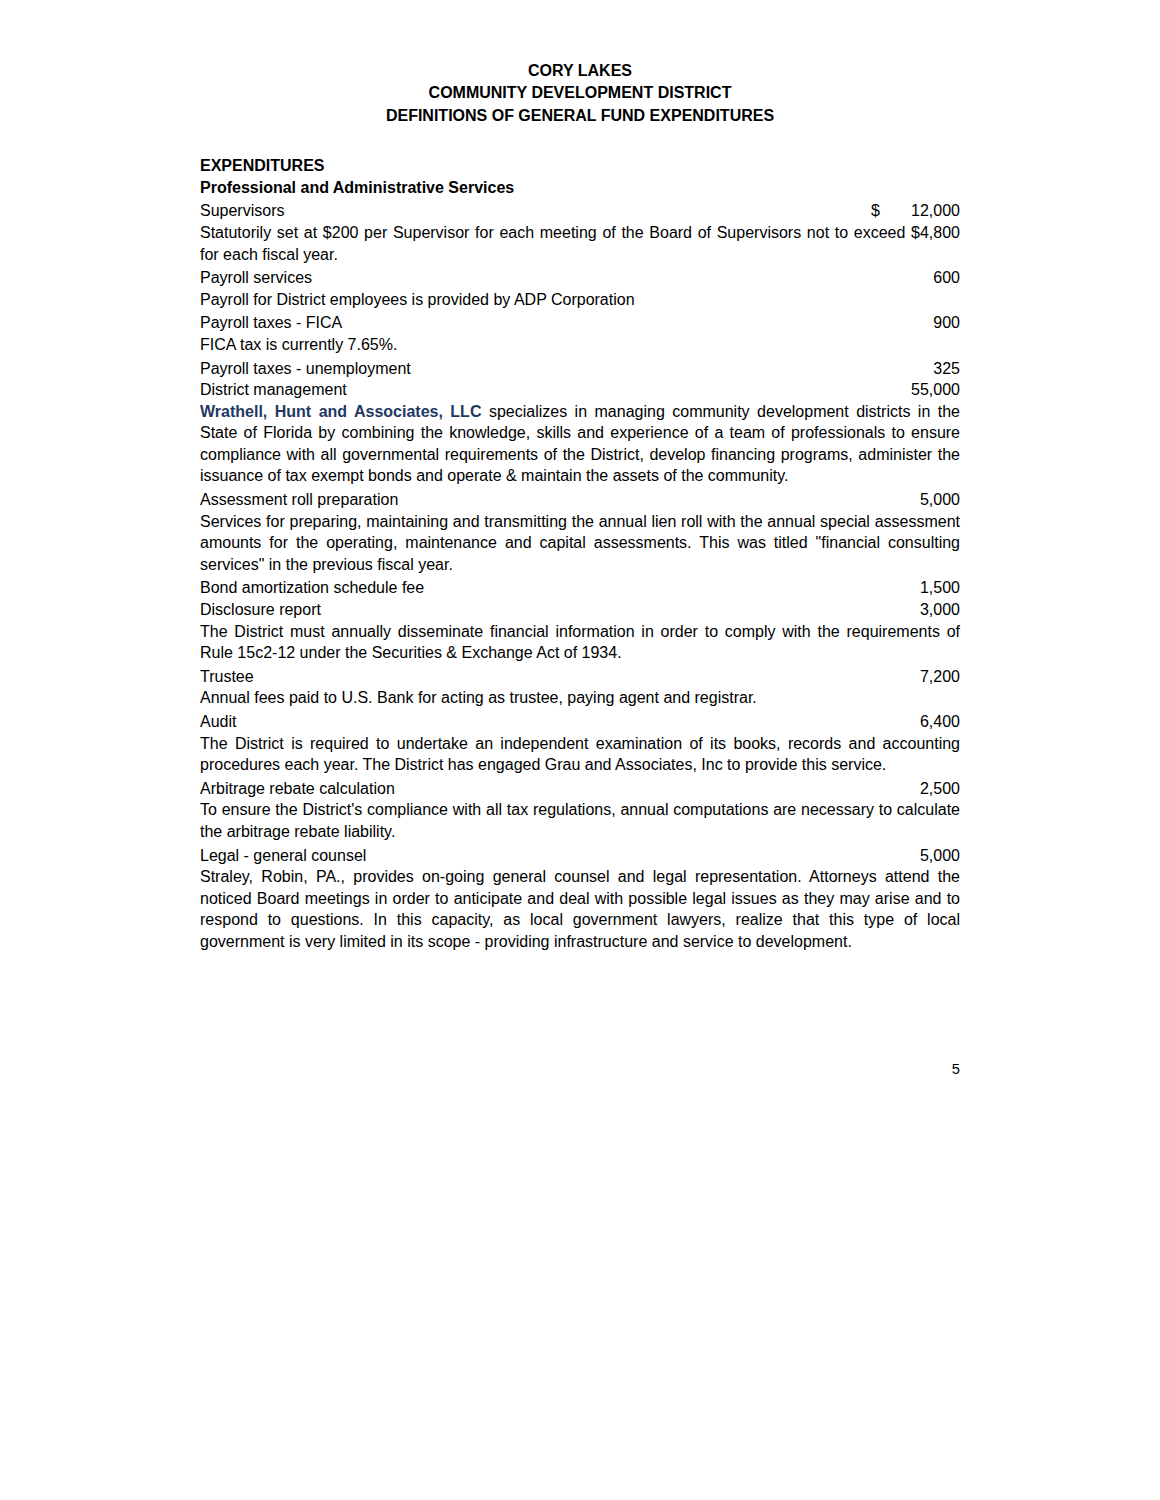CORY LAKES
COMMUNITY DEVELOPMENT DISTRICT
DEFINITIONS OF GENERAL FUND EXPENDITURES
EXPENDITURES
Professional and Administrative Services
| Supervisors | $ | 12,000 |
| Statutorily set at $200 per Supervisor for each meeting of the Board of Supervisors not to exceed $4,800 for each fiscal year. |
| Payroll services | | 600 |
| Payroll for District employees is provided by ADP Corporation |
| Payroll taxes - FICA | | 900 |
| FICA tax is currently 7.65%. |
| Payroll taxes - unemployment | | 325 |
| District management | | 55,000 |
| Wrathell, Hunt and Associates, LLC specializes in managing community development districts in the State of Florida by combining the knowledge, skills and experience of a team of professionals to ensure compliance with all governmental requirements of the District, develop financing programs, administer the issuance of tax exempt bonds and operate & maintain the assets of the community. |
| Assessment roll preparation | | 5,000 |
| Services for preparing, maintaining and transmitting the annual lien roll with the annual special assessment amounts for the operating, maintenance and capital assessments. This was titled "financial consulting services" in the previous fiscal year. |
| Bond amortization schedule fee | | 1,500 |
| Disclosure report | | 3,000 |
| The District must annually disseminate financial information in order to comply with the requirements of Rule 15c2-12 under the Securities & Exchange Act of 1934. |
| Trustee | | 7,200 |
| Annual fees paid to U.S. Bank for acting as trustee, paying agent and registrar. |
| Audit | | 6,400 |
| The District is required to undertake an independent examination of its books, records and accounting procedures each year. The District has engaged Grau and Associates, Inc to provide this service. |
| Arbitrage rebate calculation | | 2,500 |
| To ensure the District's compliance with all tax regulations, annual computations are necessary to calculate the arbitrage rebate liability. |
| Legal - general counsel | | 5,000 |
| Straley, Robin, PA., provides on-going general counsel and legal representation. Attorneys attend the noticed Board meetings in order to anticipate and deal with possible legal issues as they may arise and to respond to questions. In this capacity, as local government lawyers, realize that this type of local government is very limited in its scope - providing infrastructure and service to development. |
5